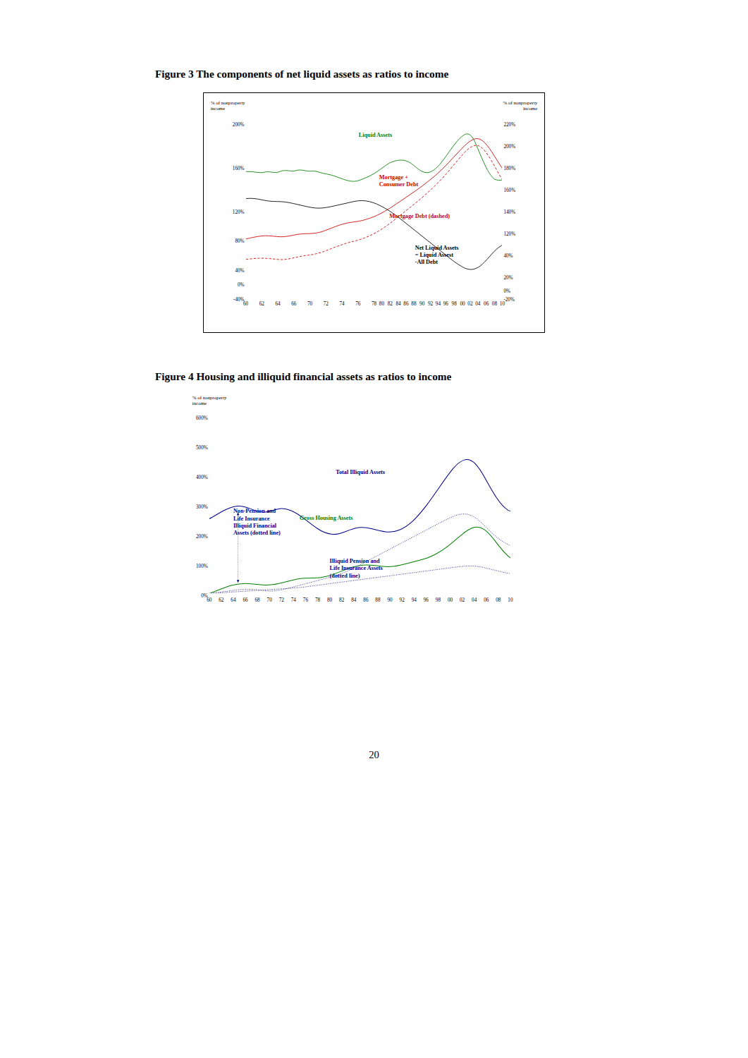Figure 3 The components of net liquid assets as ratios to income
% of nonproperty
income
% of nonproperty
income
200%
160%
120%
80%
40%
0%
-40%
220%
200%
180%
160%
140%
120%
40%
20%
0%
-20%
Liquid Assets
Mortgage +
Consumer Debt
Mortgage Debt (dashed)
Net Liquid Assets
= Liquid Assest
-All Debt
60 62 64 66 70 72 74 76 78 80 82 84 86 88 90 92 94 96 98 00 02 04 06 08 10
Figure 4 Housing and illiquid financial assets as ratios to income
% of nonproperty
income
600%
500%
400%
300%
200%
100%
0%
Total Illiquid Assets
Non-Pension and
Life Insurance
Illiquid Financial
Assets (dotted line)
Gross Housing Assets
Illiquid Pension and
Life Insurance Assets
(dotted line)
60 62 64 66 68 70 72 74 76 78 80 82 84 86 88 90 92 94 96 98 00 02 04 06 08 10
20